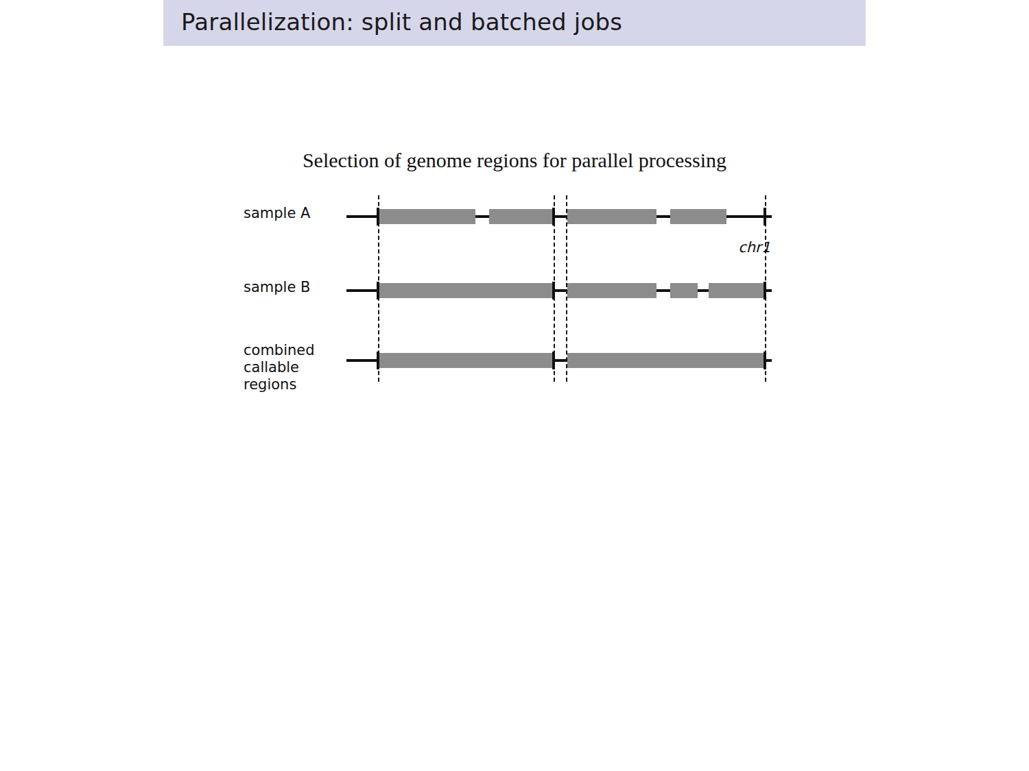Parallelization: split and batched jobs
Selection of genome regions for parallel processing
sample A
sample B
combined
callable
regions
chr1